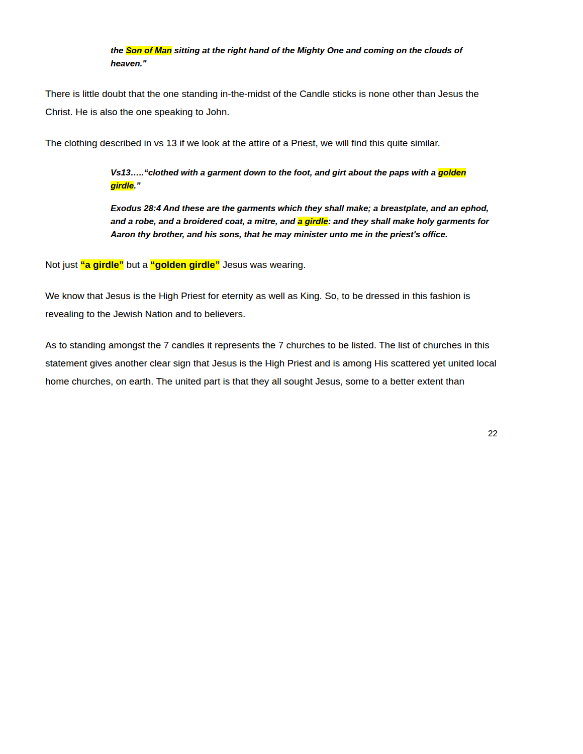the Son of Man sitting at the right hand of the Mighty One and coming on the clouds of heaven."
There is little doubt that the one standing in-the-midst of the Candle sticks is none other than Jesus the Christ. He is also the one speaking to John.
The clothing described in vs 13 if we look at the attire of a Priest, we will find this quite similar.
Vs13…..“clothed with a garment down to the foot, and girt about the paps with a golden girdle.”
Exodus 28:4 And these are the garments which they shall make; a breastplate, and an ephod, and a robe, and a broidered coat, a mitre, and a girdle: and they shall make holy garments for Aaron thy brother, and his sons, that he may minister unto me in the priest's office.
Not just “a girdle” but a “golden girdle” Jesus was wearing.
We know that Jesus is the High Priest for eternity as well as King. So, to be dressed in this fashion is revealing to the Jewish Nation and to believers.
As to standing amongst the 7 candles it represents the 7 churches to be listed. The list of churches in this statement gives another clear sign that Jesus is the High Priest and is among His scattered yet united local home churches, on earth. The united part is that they all sought Jesus, some to a better extent than
22